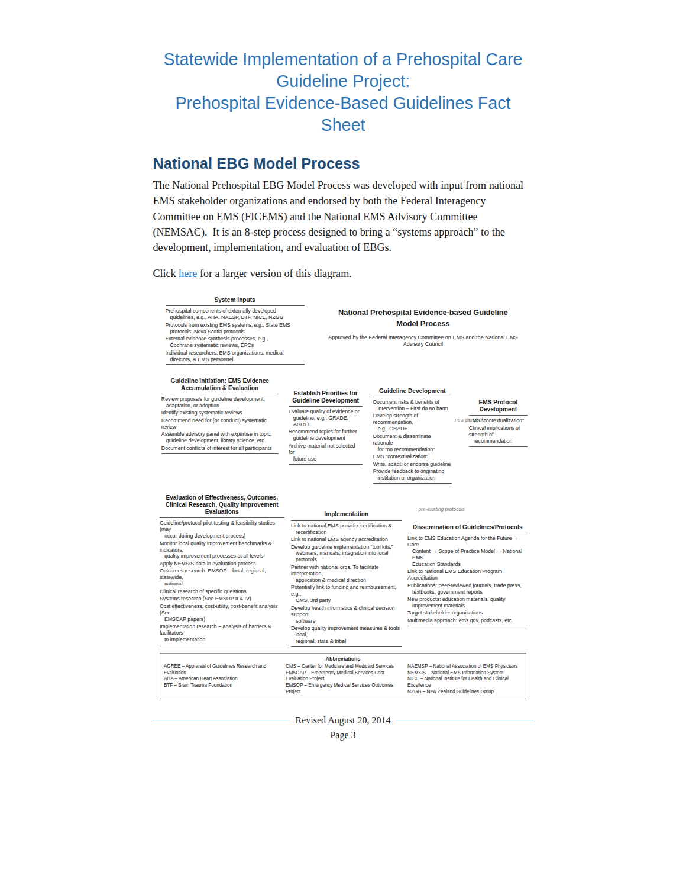Statewide Implementation of a Prehospital Care Guideline Project:
Prehospital Evidence-Based Guidelines Fact Sheet
National EBG Model Process
The National Prehospital EBG Model Process was developed with input from national EMS stakeholder organizations and endorsed by both the Federal Interagency Committee on EMS (FICEMS) and the National EMS Advisory Committee (NEMSAC). It is an 8-step process designed to bring a “systems approach” to the development, implementation, and evaluation of EBGs.
Click here for a larger version of this diagram.
System Inputs
Prehospital components of externally developedguidelines, e.g., AHA, NAESP, BTF, NICE, NZGG
Protocols from existing EMS systems, e.g., State EMSprotocols, Nova Scotia protocols
External evidence synthesis processes, e.g.,Cochrane systematic reviews, EPCs
Individual researchers, EMS organizations, medicaldirectors, & EMS personnel
National Prehospital Evidence-based Guideline
Model Process
Approved by the Federal Interagency Committee on EMS and the National EMS Advisory Council
Guideline Initiation: EMS Evidence
Accumulation & Evaluation
Review proposals for guideline development,adaptation, or adoption
Identify existing systematic reviews
Recommend need for (or conduct) systematic review
Assemble advisory panel with expertise in topic,guideline development, library science, etc.
Document conflicts of interest for all participants
Establish Priorities for
Guideline Development
Evaluate quality of evidence orguideline, e.g., GRADE, AGREE
Recommend topics for furtherguideline development
Archive material not selected forfuture use
Guideline Development
Document risks & benefits ofintervention – First do no harm
Develop strength of recommendation,e.g., GRADE
Document & disseminate rationalefor "no recommendation"
EMS "contextualization"
Write, adapt, or endorse guideline
Provide feedback to originatinginstitution or organization
new protocols
EMS Protocol
Development
EMS "contextualization"
Clinical implications of strength ofrecommendation
Evaluation of Effectiveness, Outcomes,
Clinical Research, Quality Improvement
Evaluations
Guideline/protocol pilot testing & feasibility studies (mayoccur during development process)
Monitor local quality improvement benchmarks & indicators,quality improvement processes at all levels
Apply NEMSIS data in evaluation process
Outcomes research: EMSOP – local, regional, statewide,national
Clinical research of specific questions
Systems research (See EMSOP II & IV)
Cost effectiveness, cost-utility, cost-benefit analysis (SeeEMSCAP papers)
Implementation research – analysis of barriers & facilitatorsto implementation
Implementation
Link to national EMS provider certification &recertification
Link to national EMS agency accreditation
Develop guideline implementation “tool kits,”webinars, manuals, integration into local protocols
Partner with national orgs. To facilitate interpretation,application & medical direction
Potentially link to funding and reimbursement, e.g.,CMS, 3rd party
Develop health informatics & clinical decision supportsoftware
Develop quality improvement measures & tools – local,regional, state & tribal
pre-existing protocols
Dissemination of Guidelines/Protocols
Link to EMS Education Agenda for the Future → CoreContent → Scope of Practice Model → National EMS Education Standards
Link to National EMS Education Program Accreditation
Publications: peer-reviewed journals, trade press,textbooks, government reports
New products: education materials, qualityimprovement materials
Target stakeholder organizations
Multimedia approach: ems.gov, podcasts, etc.
Abbreviations
AGREE – Appraisal of Guidelines Research and Evaluation
AHA – American Heart Association
BTF – Brain Trauma Foundation
CMS – Center for Medicare and Medicaid Services
EMSCAP – Emergency Medical Services Cost Evaluation Project
EMSOP – Emergency Medical Services Outcomes Project
NAEMSP – National Association of EMS Physicians
NEMSIS – National EMS Information System
NICE – National Institute for Health and Clinical Excellence
NZGG – New Zealand Guidelines Group
Revised August 20, 2014
Page 3